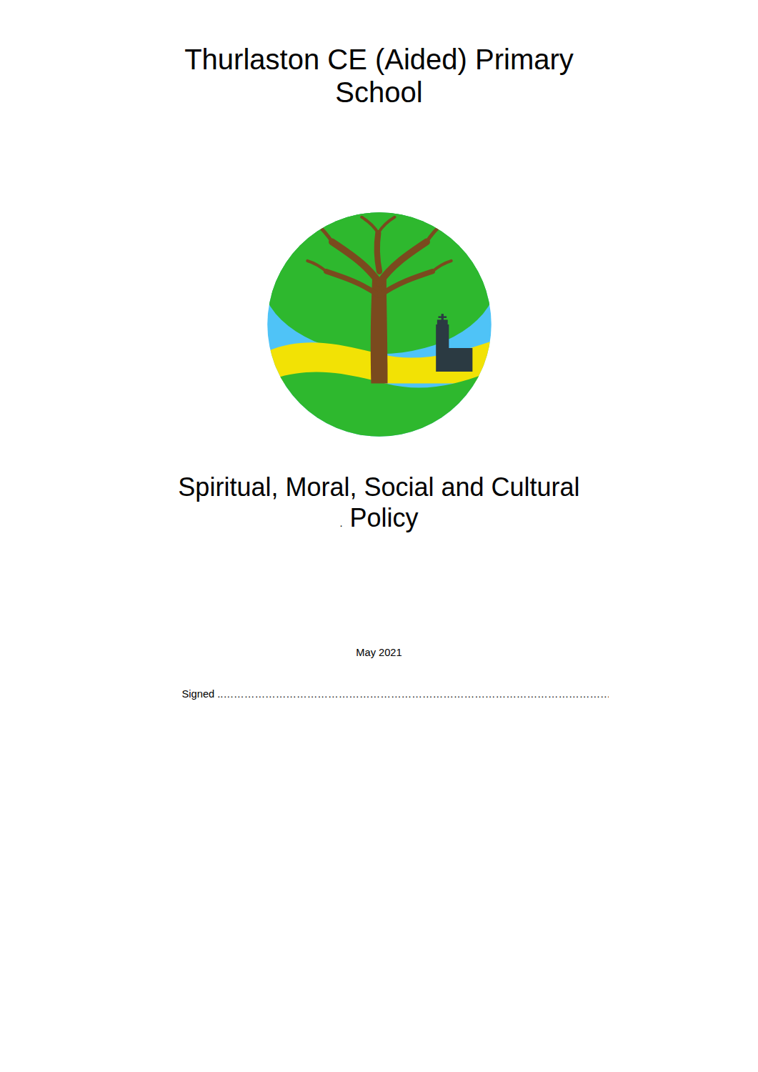Thurlaston CE (Aided) Primary School
Spiritual, Moral, Social and Cultural
. Policy
May 2021
Signed ..…………………………………………………………………………………………………………………..